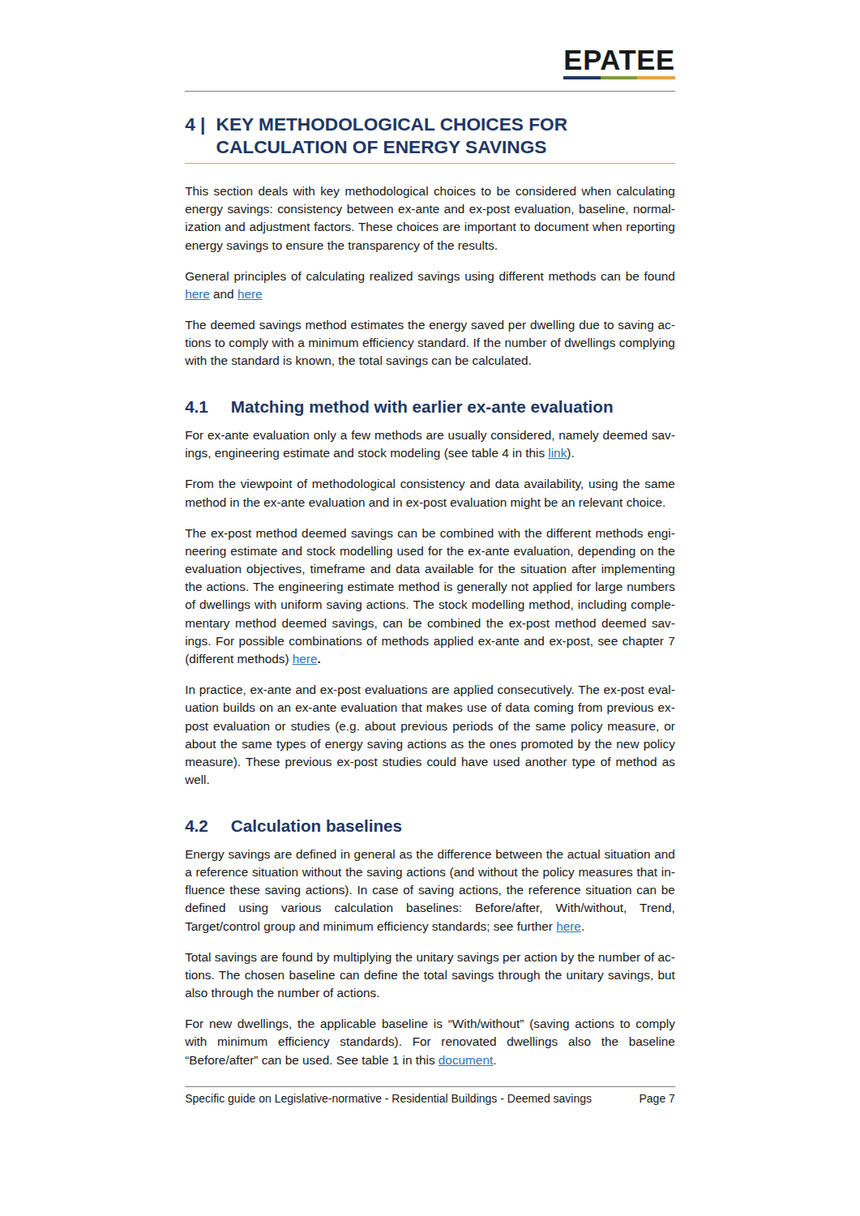EPATEE
4 | KEY METHODOLOGICAL CHOICES FOR CALCULATION OF ENERGY SAVINGS
This section deals with key methodological choices to be considered when calculating energy savings: consistency between ex-ante and ex-post evaluation, baseline, normalization and adjustment factors. These choices are important to document when reporting energy savings to ensure the transparency of the results.
General principles of calculating realized savings using different methods can be found here and here
The deemed savings method estimates the energy saved per dwelling due to saving actions to comply with a minimum efficiency standard. If the number of dwellings complying with the standard is known, the total savings can be calculated.
4.1 Matching method with earlier ex-ante evaluation
For ex-ante evaluation only a few methods are usually considered, namely deemed savings, engineering estimate and stock modeling (see table 4 in this link).
From the viewpoint of methodological consistency and data availability, using the same method in the ex-ante evaluation and in ex-post evaluation might be an relevant choice.
The ex-post method deemed savings can be combined with the different methods engineering estimate and stock modelling used for the ex-ante evaluation, depending on the evaluation objectives, timeframe and data available for the situation after implementing the actions. The engineering estimate method is generally not applied for large numbers of dwellings with uniform saving actions. The stock modelling method, including complementary method deemed savings, can be combined the ex-post method deemed savings. For possible combinations of methods applied ex-ante and ex-post, see chapter 7 (different methods) here.
In practice, ex-ante and ex-post evaluations are applied consecutively. The ex-post evaluation builds on an ex-ante evaluation that makes use of data coming from previous ex-post evaluation or studies (e.g. about previous periods of the same policy measure, or about the same types of energy saving actions as the ones promoted by the new policy measure). These previous ex-post studies could have used another type of method as well.
4.2 Calculation baselines
Energy savings are defined in general as the difference between the actual situation and a reference situation without the saving actions (and without the policy measures that influence these saving actions). In case of saving actions, the reference situation can be defined using various calculation baselines: Before/after, With/without, Trend, Target/control group and minimum efficiency standards; see further here.
Total savings are found by multiplying the unitary savings per action by the number of actions. The chosen baseline can define the total savings through the unitary savings, but also through the number of actions.
For new dwellings, the applicable baseline is “With/without” (saving actions to comply with minimum efficiency standards). For renovated dwellings also the baseline “Before/after” can be used. See table 1 in this document.
Specific guide on Legislative-normative - Residential Buildings - Deemed savings Page 7